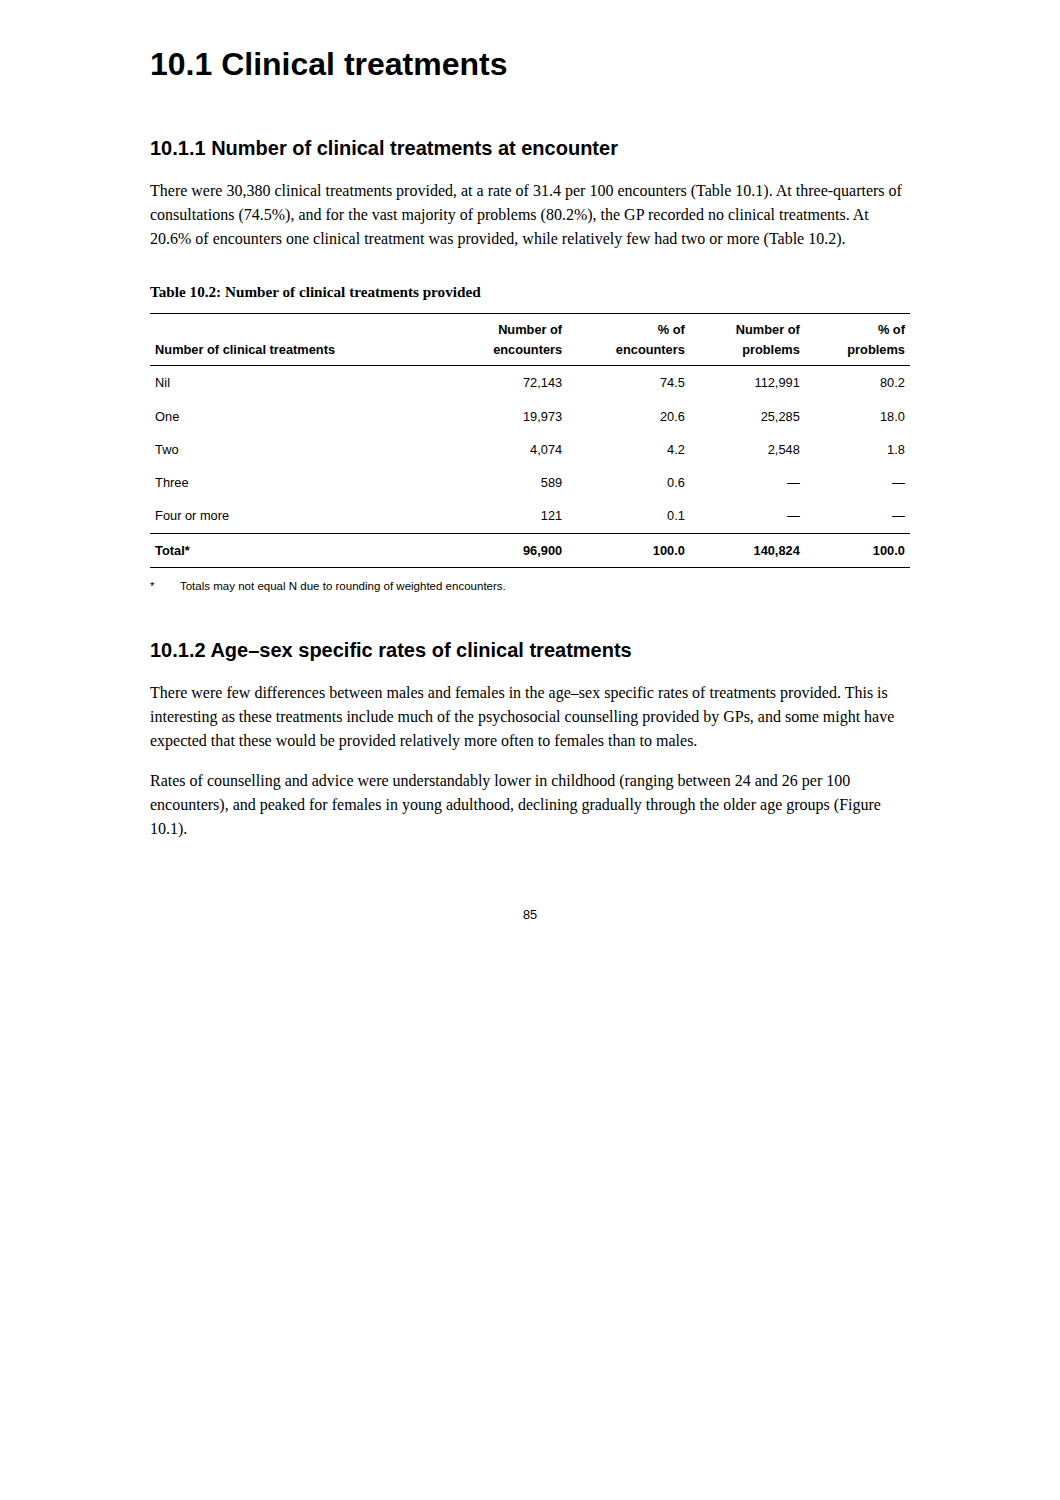10.1 Clinical treatments
10.1.1 Number of clinical treatments at encounter
There were 30,380 clinical treatments provided, at a rate of 31.4 per 100 encounters (Table 10.1). At three-quarters of consultations (74.5%), and for the vast majority of problems (80.2%), the GP recorded no clinical treatments. At 20.6% of encounters one clinical treatment was provided, while relatively few had two or more (Table 10.2).
Table 10.2: Number of clinical treatments provided
| Number of clinical treatments | Number of encounters | % of encounters | Number of problems | % of problems |
| --- | --- | --- | --- | --- |
| Nil | 72,143 | 74.5 | 112,991 | 80.2 |
| One | 19,973 | 20.6 | 25,285 | 18.0 |
| Two | 4,074 | 4.2 | 2,548 | 1.8 |
| Three | 589 | 0.6 | — | — |
| Four or more | 121 | 0.1 | — | — |
| Total* | 96,900 | 100.0 | 140,824 | 100.0 |
*Totals may not equal N due to rounding of weighted encounters.
10.1.2 Age–sex specific rates of clinical treatments
There were few differences between males and females in the age–sex specific rates of treatments provided. This is interesting as these treatments include much of the psychosocial counselling provided by GPs, and some might have expected that these would be provided relatively more often to females than to males.
Rates of counselling and advice were understandably lower in childhood (ranging between 24 and 26 per 100 encounters), and peaked for females in young adulthood, declining gradually through the older age groups (Figure 10.1).
85